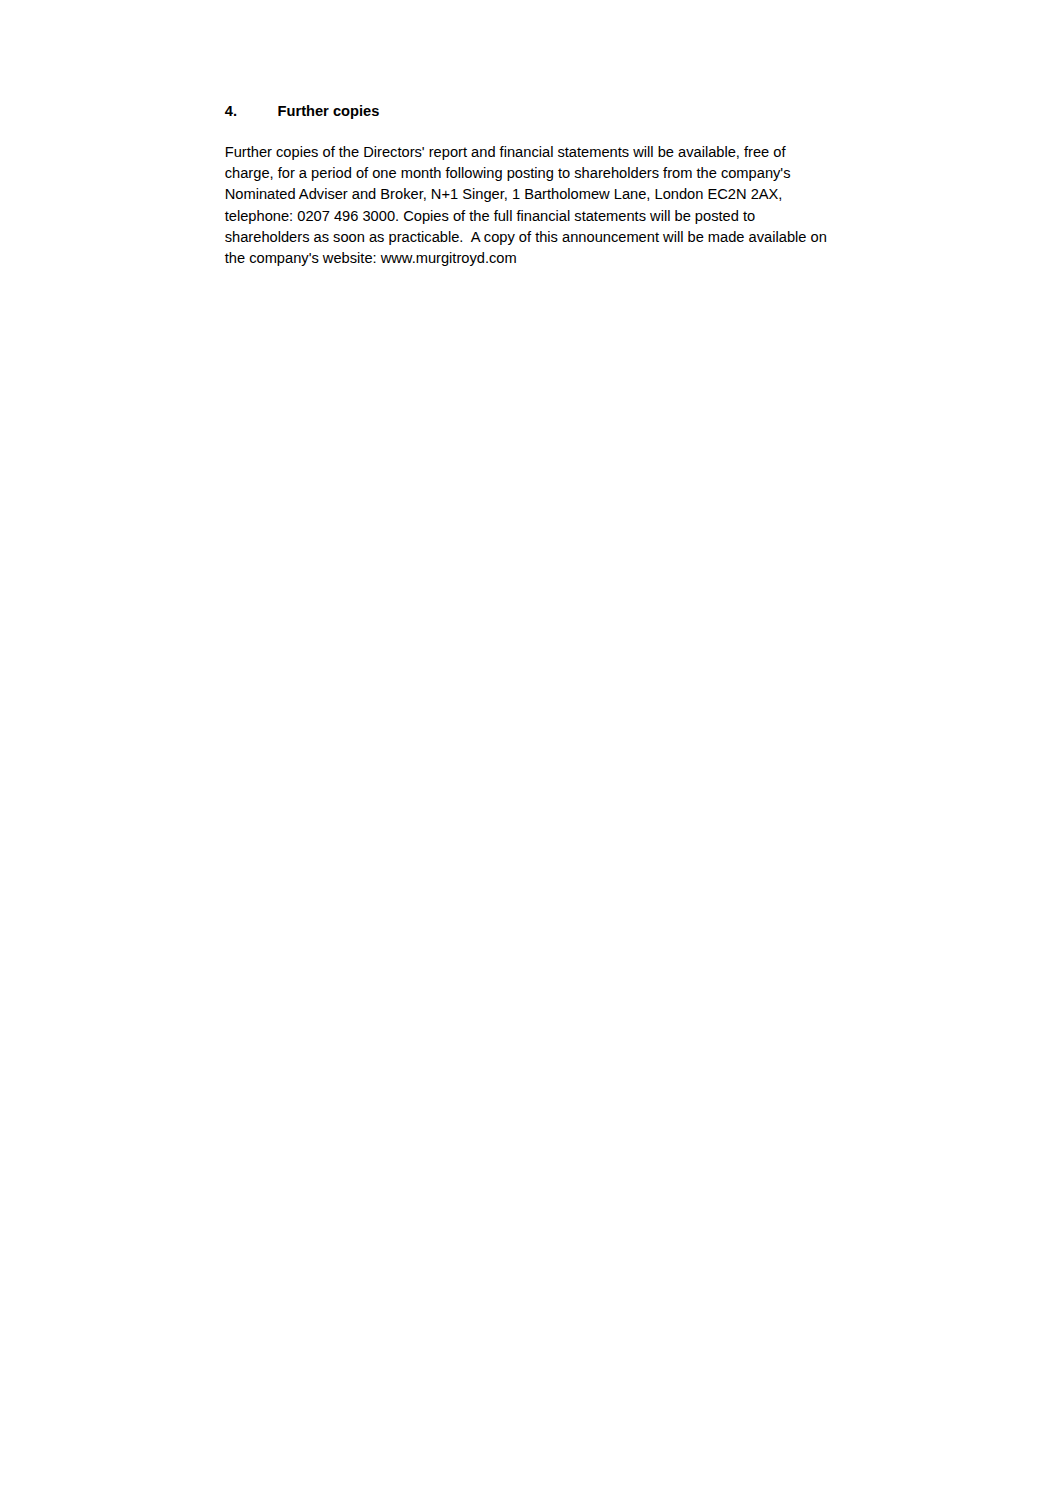4. Further copies
Further copies of the Directors' report and financial statements will be available, free of charge, for a period of one month following posting to shareholders from the company's Nominated Adviser and Broker, N+1 Singer, 1 Bartholomew Lane, London EC2N 2AX, telephone: 0207 496 3000. Copies of the full financial statements will be posted to shareholders as soon as practicable. A copy of this announcement will be made available on the company's website: www.murgitroyd.com